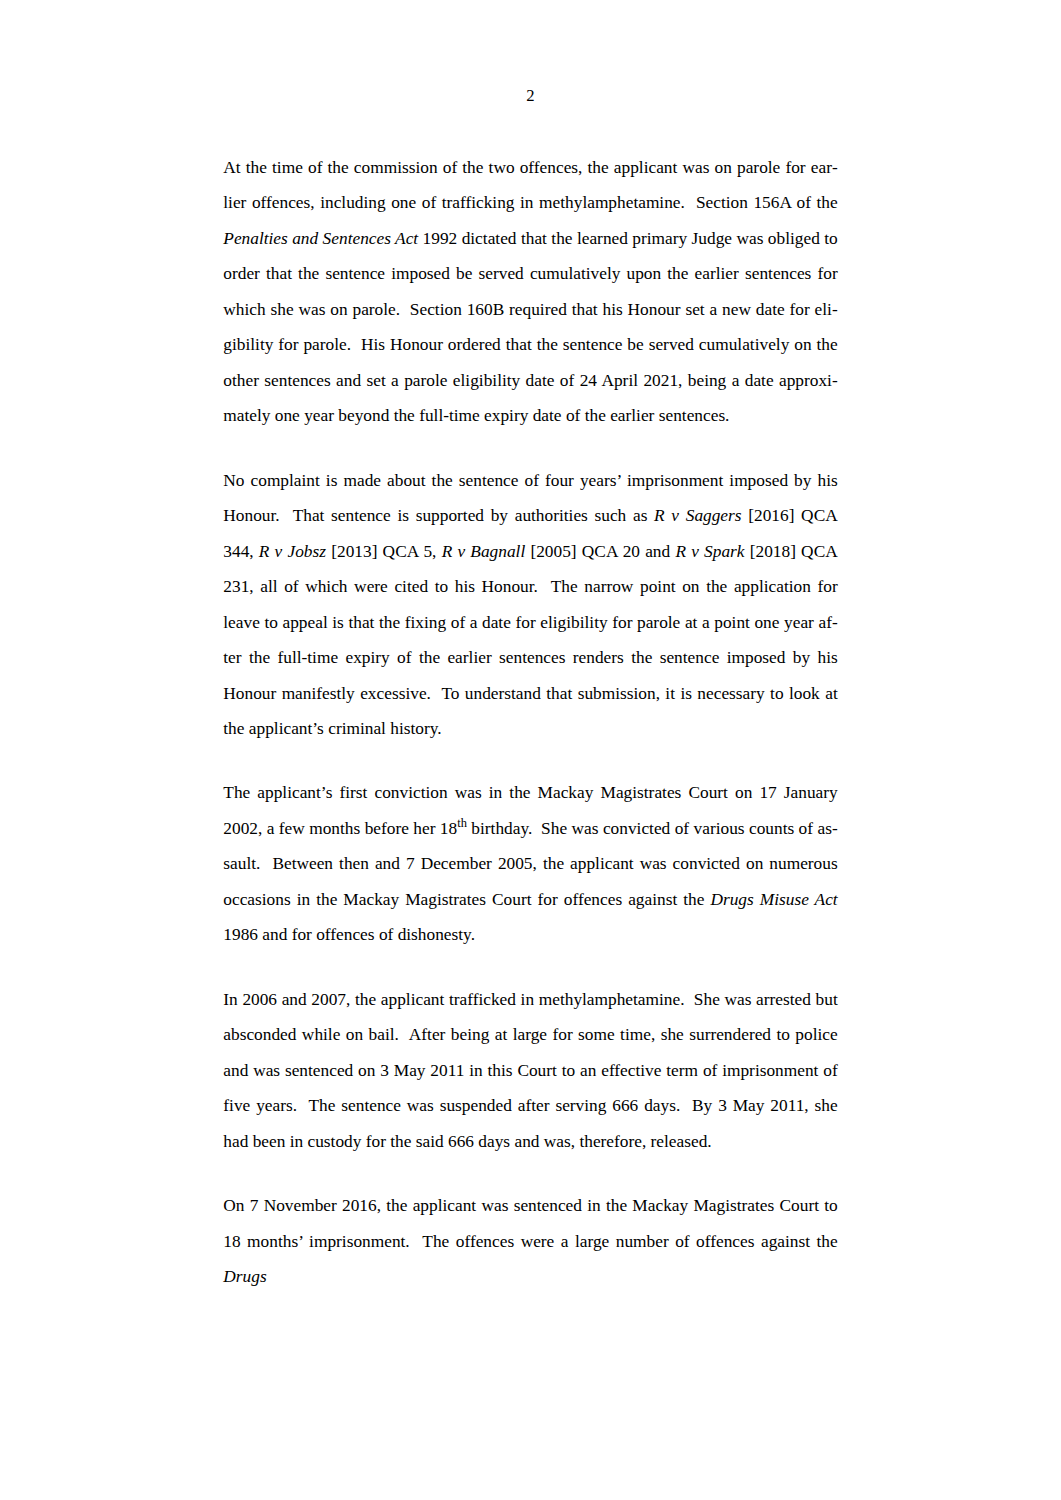2
At the time of the commission of the two offences, the applicant was on parole for earlier offences, including one of trafficking in methylamphetamine. Section 156A of the Penalties and Sentences Act 1992 dictated that the learned primary Judge was obliged to order that the sentence imposed be served cumulatively upon the earlier sentences for which she was on parole. Section 160B required that his Honour set a new date for eligibility for parole. His Honour ordered that the sentence be served cumulatively on the other sentences and set a parole eligibility date of 24 April 2021, being a date approximately one year beyond the full-time expiry date of the earlier sentences.
No complaint is made about the sentence of four years’ imprisonment imposed by his Honour. That sentence is supported by authorities such as R v Saggers [2016] QCA 344, R v Jobsz [2013] QCA 5, R v Bagnall [2005] QCA 20 and R v Spark [2018] QCA 231, all of which were cited to his Honour. The narrow point on the application for leave to appeal is that the fixing of a date for eligibility for parole at a point one year after the full-time expiry of the earlier sentences renders the sentence imposed by his Honour manifestly excessive. To understand that submission, it is necessary to look at the applicant’s criminal history.
The applicant’s first conviction was in the Mackay Magistrates Court on 17 January 2002, a few months before her 18th birthday. She was convicted of various counts of assault. Between then and 7 December 2005, the applicant was convicted on numerous occasions in the Mackay Magistrates Court for offences against the Drugs Misuse Act 1986 and for offences of dishonesty.
In 2006 and 2007, the applicant trafficked in methylamphetamine. She was arrested but absconded while on bail. After being at large for some time, she surrendered to police and was sentenced on 3 May 2011 in this Court to an effective term of imprisonment of five years. The sentence was suspended after serving 666 days. By 3 May 2011, she had been in custody for the said 666 days and was, therefore, released.
On 7 November 2016, the applicant was sentenced in the Mackay Magistrates Court to 18 months’ imprisonment. The offences were a large number of offences against the Drugs